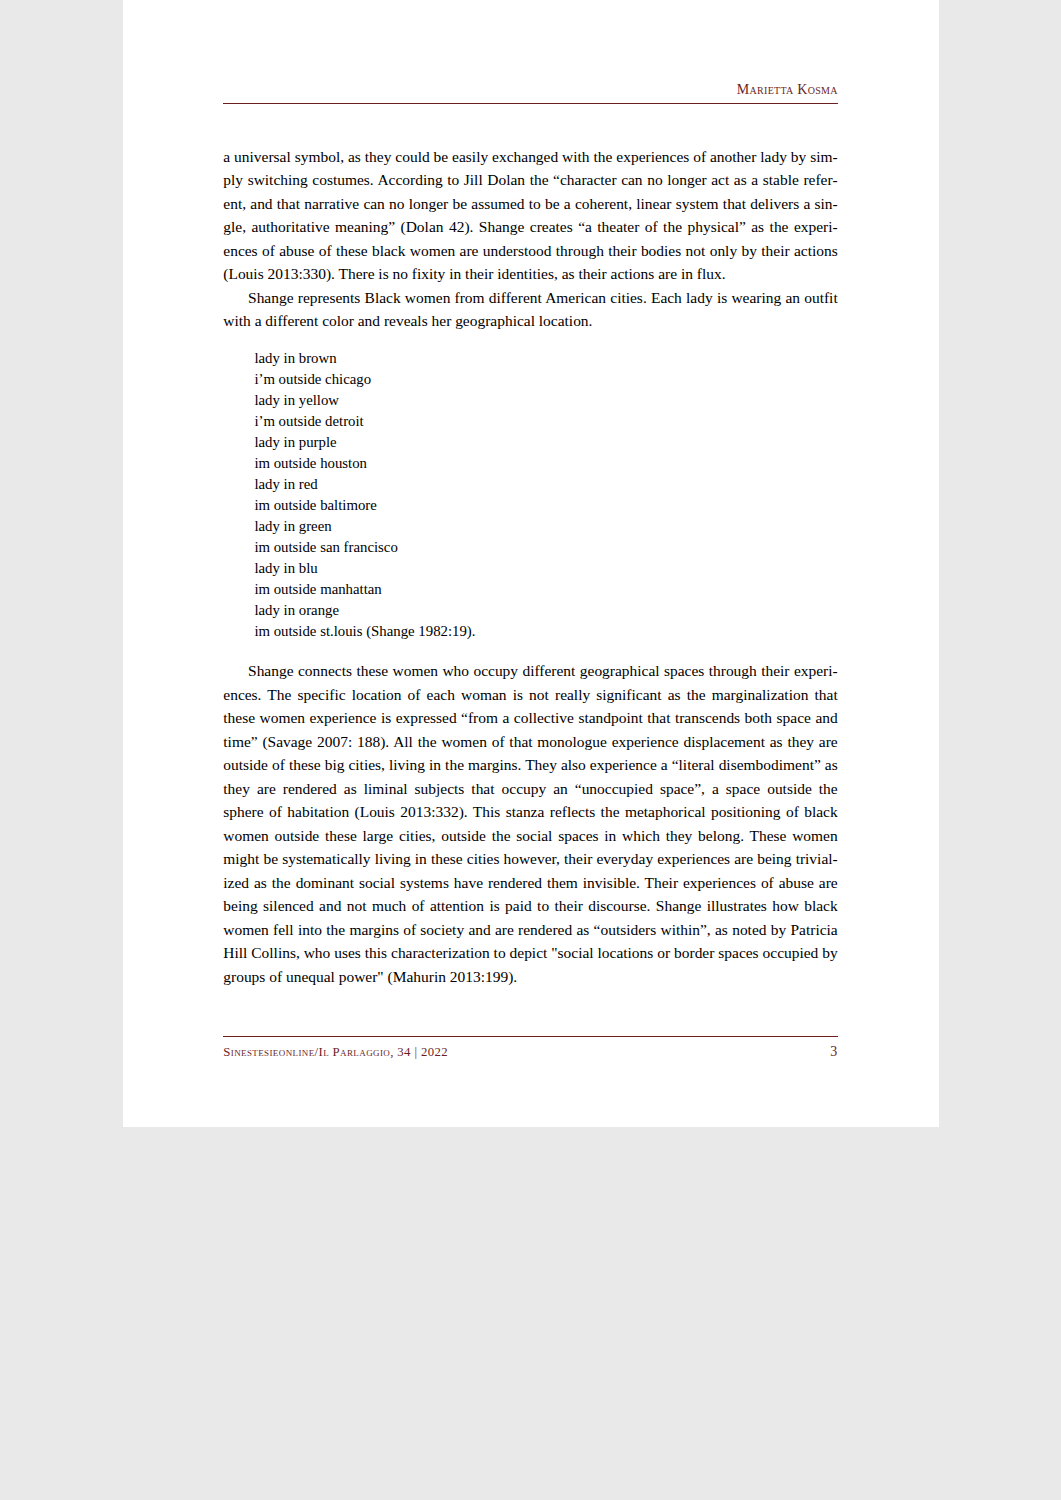Marietta Kosma
a universal symbol, as they could be easily exchanged with the experiences of another lady by simply switching costumes. According to Jill Dolan the “character can no longer act as a stable referent, and that narrative can no longer be assumed to be a coherent, linear system that delivers a single, authoritative meaning” (Dolan 42). Shange creates “a theater of the physical” as the experiences of abuse of these black women are understood through their bodies not only by their actions (Louis 2013:330). There is no fixity in their identities, as their actions are in flux.
Shange represents Black women from different American cities. Each lady is wearing an outfit with a different color and reveals her geographical location.
lady in brown
i’m outside chicago
lady in yellow
i’m outside detroit
lady in purple
im outside houston
lady in red
im outside baltimore
lady in green
im outside san francisco
lady in blu
im outside manhattan
lady in orange
im outside st.louis (Shange 1982:19).
Shange connects these women who occupy different geographical spaces through their experiences. The specific location of each woman is not really significant as the marginalization that these women experience is expressed “from a collective standpoint that transcends both space and time” (Savage 2007: 188). All the women of that monologue experience displacement as they are outside of these big cities, living in the margins. They also experience a “literal disembodiment” as they are rendered as liminal subjects that occupy an “unoccupied space”, a space outside the sphere of habitation (Louis 2013:332). This stanza reflects the metaphorical positioning of black women outside these large cities, outside the social spaces in which they belong. These women might be systematically living in these cities however, their everyday experiences are being trivialized as the dominant social systems have rendered them invisible. Their experiences of abuse are being silenced and not much of attention is paid to their discourse. Shange illustrates how black women fell into the margins of society and are rendered as “outsiders within”, as noted by Patricia Hill Collins, who uses this characterization to depict "social locations or border spaces occupied by groups of unequal power" (Mahurin 2013:199).
Sinestesieonline/Il Parlaggio, 34 | 2022 3